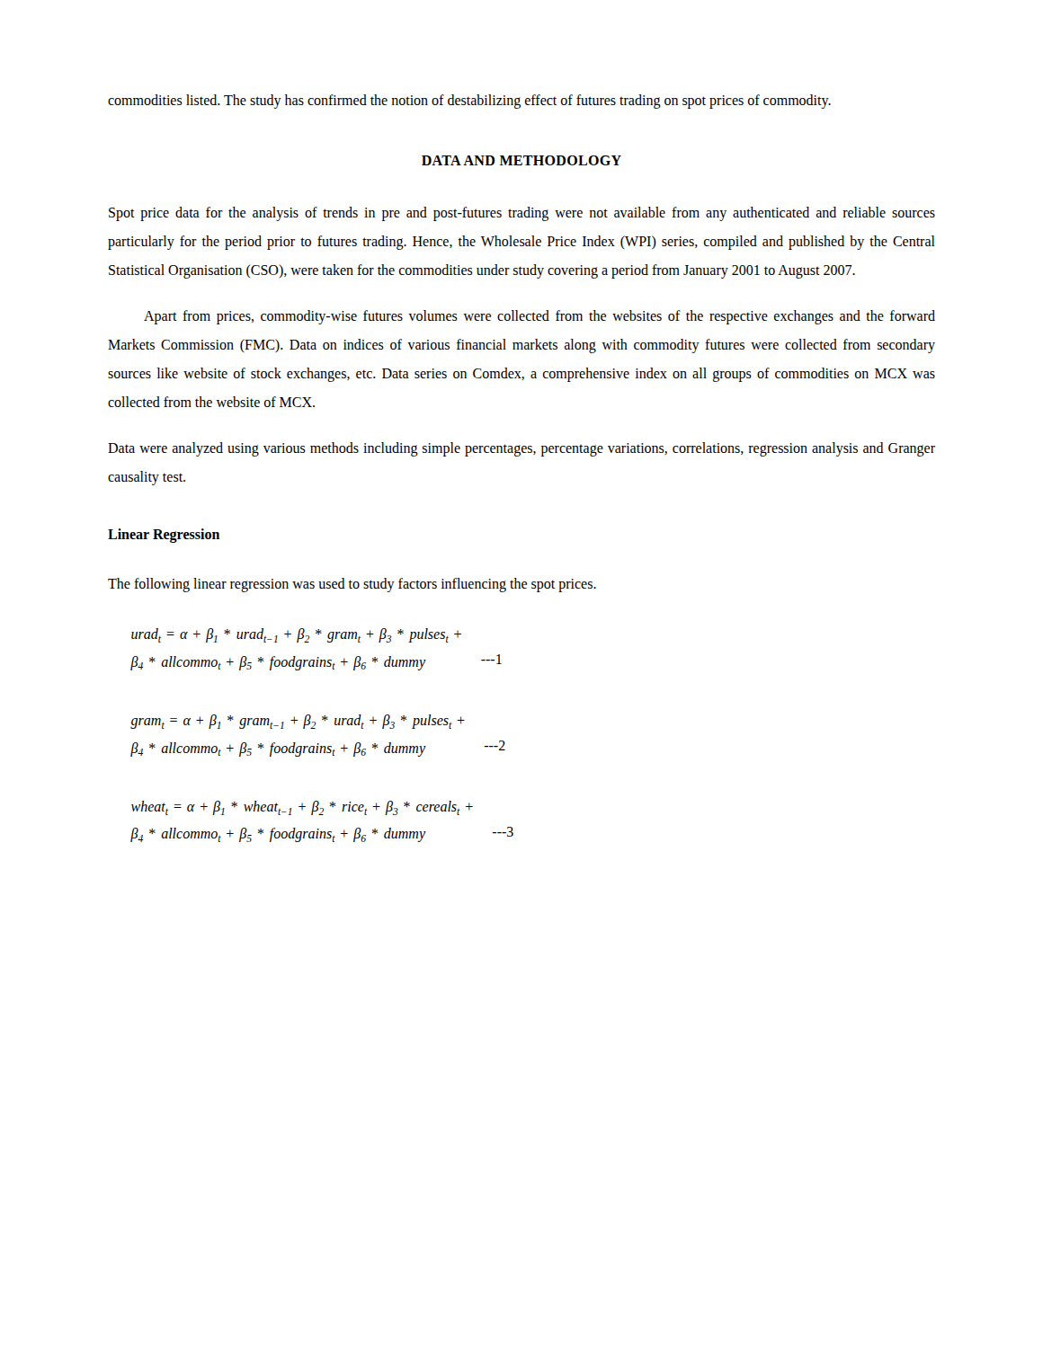commodities listed. The study has confirmed the notion of destabilizing effect of futures trading on spot prices of commodity.
DATA AND METHODOLOGY
Spot price data for the analysis of trends in pre and post-futures trading were not available from any authenticated and reliable sources particularly for the period prior to futures trading. Hence, the Wholesale Price Index (WPI) series, compiled and published by the Central Statistical Organisation (CSO), were taken for the commodities under study covering a period from January 2001 to August 2007.
Apart from prices, commodity-wise futures volumes were collected from the websites of the respective exchanges and the forward Markets Commission (FMC). Data on indices of various financial markets along with commodity futures were collected from secondary sources like website of stock exchanges, etc. Data series on Comdex, a comprehensive index on all groups of commodities on MCX was collected from the website of MCX.
Data were analyzed using various methods including simple percentages, percentage variations, correlations, regression analysis and Granger causality test.
Linear Regression
The following linear regression was used to study factors influencing the spot prices.
uradt = α + β1 * uradt−1 + β2 * gramt + β3 * pulsest +
β4 * allcommot + β5 * foodgrainst + β6 * dummy
---1
gramt = α + β1 * gramt−1 + β2 * uradt + β3 * pulsest +
β4 * allcommot + β5 * foodgrainst + β6 * dummy
---2
wheatt = α + β1 * wheatt−1 + β2 * ricet + β3 * cerealst +
β4 * allcommot + β5 * foodgrainst + β6 * dummy
---3